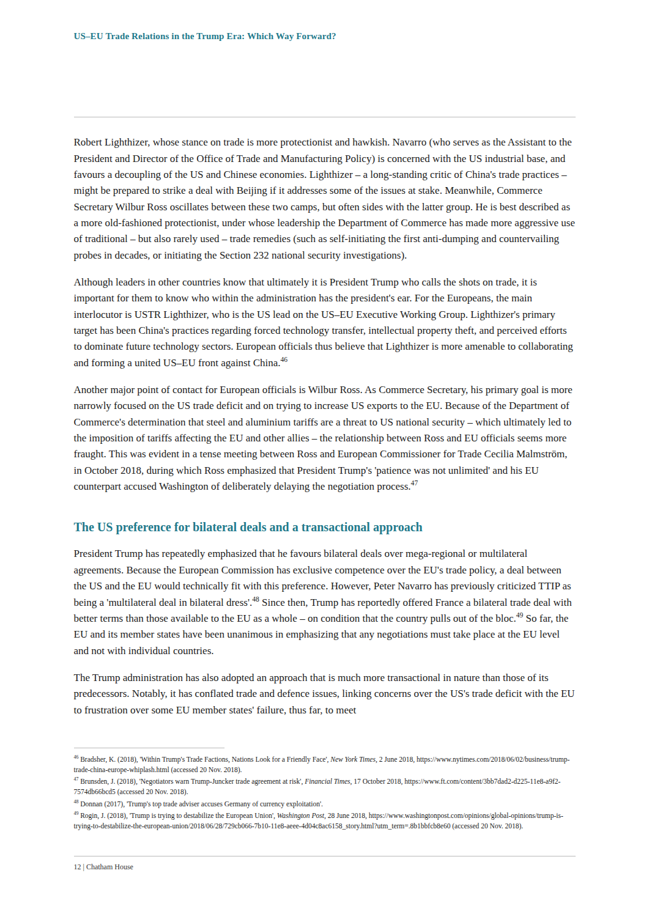US–EU Trade Relations in the Trump Era: Which Way Forward?
Robert Lighthizer, whose stance on trade is more protectionist and hawkish. Navarro (who serves as the Assistant to the President and Director of the Office of Trade and Manufacturing Policy) is concerned with the US industrial base, and favours a decoupling of the US and Chinese economies. Lighthizer – a long-standing critic of China's trade practices – might be prepared to strike a deal with Beijing if it addresses some of the issues at stake. Meanwhile, Commerce Secretary Wilbur Ross oscillates between these two camps, but often sides with the latter group. He is best described as a more old-fashioned protectionist, under whose leadership the Department of Commerce has made more aggressive use of traditional – but also rarely used – trade remedies (such as self-initiating the first anti-dumping and countervailing probes in decades, or initiating the Section 232 national security investigations).
Although leaders in other countries know that ultimately it is President Trump who calls the shots on trade, it is important for them to know who within the administration has the president's ear. For the Europeans, the main interlocutor is USTR Lighthizer, who is the US lead on the US–EU Executive Working Group. Lighthizer's primary target has been China's practices regarding forced technology transfer, intellectual property theft, and perceived efforts to dominate future technology sectors. European officials thus believe that Lighthizer is more amenable to collaborating and forming a united US–EU front against China.46
Another major point of contact for European officials is Wilbur Ross. As Commerce Secretary, his primary goal is more narrowly focused on the US trade deficit and on trying to increase US exports to the EU. Because of the Department of Commerce's determination that steel and aluminium tariffs are a threat to US national security – which ultimately led to the imposition of tariffs affecting the EU and other allies – the relationship between Ross and EU officials seems more fraught. This was evident in a tense meeting between Ross and European Commissioner for Trade Cecilia Malmström, in October 2018, during which Ross emphasized that President Trump's 'patience was not unlimited' and his EU counterpart accused Washington of deliberately delaying the negotiation process.47
The US preference for bilateral deals and a transactional approach
President Trump has repeatedly emphasized that he favours bilateral deals over mega-regional or multilateral agreements. Because the European Commission has exclusive competence over the EU's trade policy, a deal between the US and the EU would technically fit with this preference. However, Peter Navarro has previously criticized TTIP as being a 'multilateral deal in bilateral dress'.48 Since then, Trump has reportedly offered France a bilateral trade deal with better terms than those available to the EU as a whole – on condition that the country pulls out of the bloc.49 So far, the EU and its member states have been unanimous in emphasizing that any negotiations must take place at the EU level and not with individual countries.
The Trump administration has also adopted an approach that is much more transactional in nature than those of its predecessors. Notably, it has conflated trade and defence issues, linking concerns over the US's trade deficit with the EU to frustration over some EU member states' failure, thus far, to meet
46 Bradsher, K. (2018), 'Within Trump's Trade Factions, Nations Look for a Friendly Face', New York Times, 2 June 2018, https://www.nytimes.com/2018/06/02/business/trump-trade-china-europe-whiplash.html (accessed 20 Nov. 2018).
47 Brunsden, J. (2018), 'Negotiators warn Trump-Juncker trade agreement at risk', Financial Times, 17 October 2018, https://www.ft.com/content/3bb7dad2-d225-11e8-a9f2-7574db66bcd5 (accessed 20 Nov. 2018).
48 Donnan (2017), 'Trump's top trade adviser accuses Germany of currency exploitation'.
49 Rogin, J. (2018), 'Trump is trying to destabilize the European Union', Washington Post, 28 June 2018, https://www.washingtonpost.com/opinions/global-opinions/trump-is-trying-to-destabilize-the-european-union/2018/06/28/729cb066-7b10-11e8-aeee-4d04c8ac6158_story.html?utm_term=.8b1bbfcb8e60 (accessed 20 Nov. 2018).
12 | Chatham House